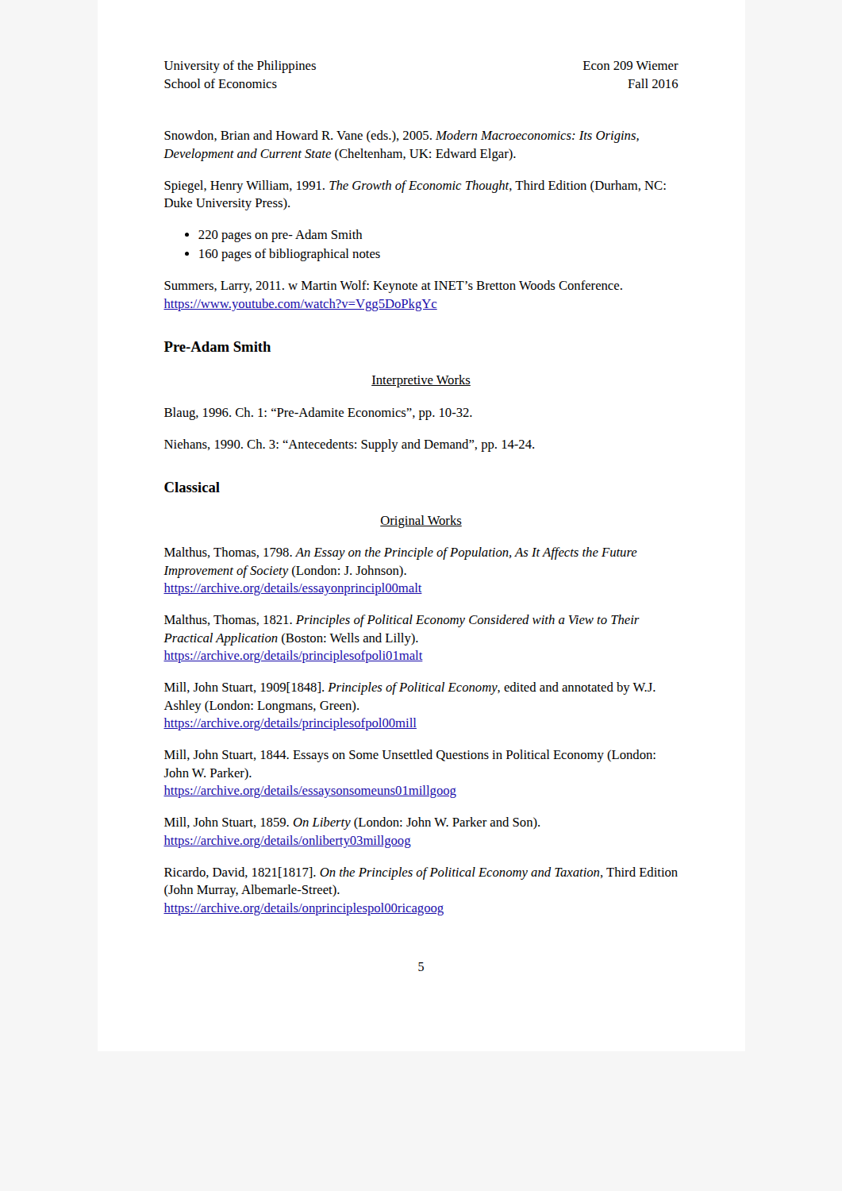University of the Philippines
School of Economics
Econ 209 Wiemer
Fall 2016
Snowdon, Brian and Howard R. Vane (eds.), 2005. Modern Macroeconomics: Its Origins, Development and Current State (Cheltenham, UK: Edward Elgar).
Spiegel, Henry William, 1991. The Growth of Economic Thought, Third Edition (Durham, NC: Duke University Press).
220 pages on pre- Adam Smith
160 pages of bibliographical notes
Summers, Larry, 2011. w Martin Wolf: Keynote at INET’s Bretton Woods Conference.
https://www.youtube.com/watch?v=Vgg5DoPkgYc
Pre-Adam Smith
Interpretive Works
Blaug, 1996. Ch. 1: “Pre-Adamite Economics”, pp. 10-32.
Niehans, 1990. Ch. 3: “Antecedents: Supply and Demand”, pp. 14-24.
Classical
Original Works
Malthus, Thomas, 1798. An Essay on the Principle of Population, As It Affects the Future Improvement of Society (London: J. Johnson).
https://archive.org/details/essayonprincipl00malt
Malthus, Thomas, 1821. Principles of Political Economy Considered with a View to Their Practical Application (Boston: Wells and Lilly).
https://archive.org/details/principlesofpoli01malt
Mill, John Stuart, 1909[1848]. Principles of Political Economy, edited and annotated by W.J. Ashley (London: Longmans, Green).
https://archive.org/details/principlesofpol00mill
Mill, John Stuart, 1844. Essays on Some Unsettled Questions in Political Economy (London: John W. Parker).
https://archive.org/details/essaysonsomeuns01millgoog
Mill, John Stuart, 1859. On Liberty (London: John W. Parker and Son).
https://archive.org/details/onliberty03millgoog
Ricardo, David, 1821[1817]. On the Principles of Political Economy and Taxation, Third Edition (John Murray, Albemarle-Street).
https://archive.org/details/onprinciplespol00ricagoog
5